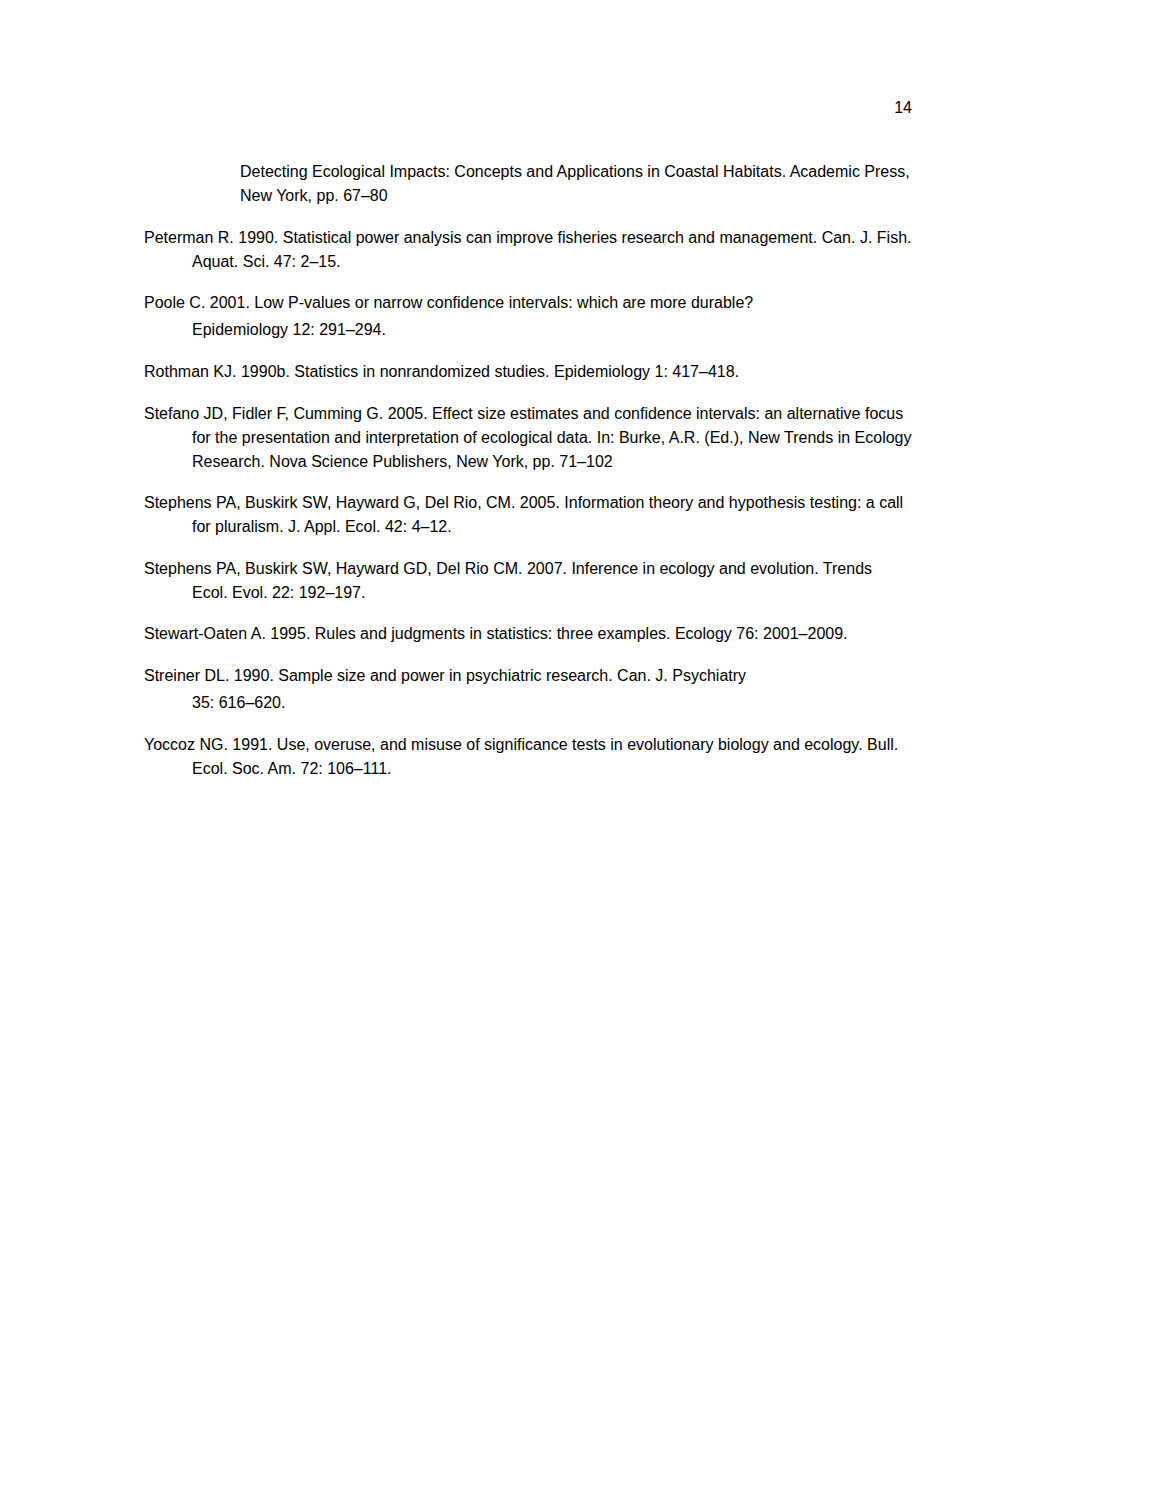14
Detecting Ecological Impacts: Concepts and Applications in Coastal Habitats. Academic Press, New York, pp. 67–80
Peterman R. 1990. Statistical power analysis can improve fisheries research and management. Can. J. Fish. Aquat. Sci. 47: 2–15.
Poole C. 2001. Low P-values or narrow confidence intervals: which are more durable?
Epidemiology 12: 291–294.
Rothman KJ. 1990b. Statistics in nonrandomized studies. Epidemiology 1: 417–418.
Stefano JD, Fidler F, Cumming G. 2005. Effect size estimates and confidence intervals: an alternative focus for the presentation and interpretation of ecological data. In: Burke, A.R. (Ed.), New Trends in Ecology Research. Nova Science Publishers, New York, pp. 71–102
Stephens PA, Buskirk SW, Hayward G, Del Rio, CM. 2005. Information theory and hypothesis testing: a call for pluralism. J. Appl. Ecol. 42: 4–12.
Stephens PA, Buskirk SW, Hayward GD, Del Rio CM. 2007. Inference in ecology and evolution. Trends Ecol. Evol. 22: 192–197.
Stewart-Oaten A. 1995. Rules and judgments in statistics: three examples. Ecology 76: 2001–2009.
Streiner DL. 1990. Sample size and power in psychiatric research. Can. J. Psychiatry
35: 616–620.
Yoccoz NG. 1991. Use, overuse, and misuse of significance tests in evolutionary biology and ecology. Bull. Ecol. Soc. Am. 72: 106–111.